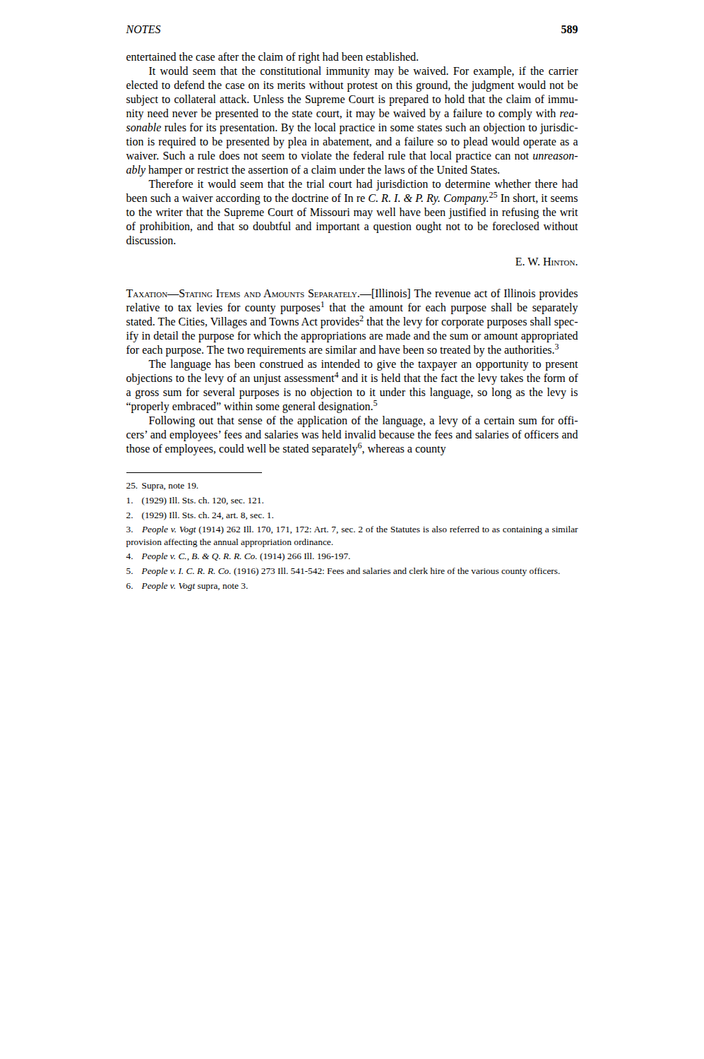NOTES 589
entertained the case after the claim of right had been established.
It would seem that the constitutional immunity may be waived. For example, if the carrier elected to defend the case on its merits without protest on this ground, the judgment would not be subject to collateral attack. Unless the Supreme Court is prepared to hold that the claim of immunity need never be presented to the state court, it may be waived by a failure to comply with reasonable rules for its presentation. By the local practice in some states such an objection to jurisdiction is required to be presented by plea in abatement, and a failure so to plead would operate as a waiver. Such a rule does not seem to violate the federal rule that local practice can not unreasonably hamper or restrict the assertion of a claim under the laws of the United States.
Therefore it would seem that the trial court had jurisdiction to determine whether there had been such a waiver according to the doctrine of In re C. R. I. & P. Ry. Company.25 In short, it seems to the writer that the Supreme Court of Missouri may well have been justified in refusing the writ of prohibition, and that so doubtful and important a question ought not to be foreclosed without discussion.
E. W. Hinton.
Taxation—Stating Items and Amounts Separately.—[Illinois] The revenue act of Illinois provides relative to tax levies for county purposes1 that the amount for each purpose shall be separately stated. The Cities, Villages and Towns Act provides2 that the levy for corporate purposes shall specify in detail the purpose for which the appropriations are made and the sum or amount appropriated for each purpose. The two requirements are similar and have been so treated by the authorities.3
The language has been construed as intended to give the taxpayer an opportunity to present objections to the levy of an unjust assessment4 and it is held that the fact the levy takes the form of a gross sum for several purposes is no objection to it under this language, so long as the levy is “properly embraced” within some general designation.5
Following out that sense of the application of the language, a levy of a certain sum for officers’ and employees’ fees and salaries was held invalid because the fees and salaries of officers and those of employees, could well be stated separately6, whereas a county
25. Supra, note 19.
1. (1929) Ill. Sts. ch. 120, sec. 121.
2. (1929) Ill. Sts. ch. 24, art. 8, sec. 1.
3. People v. Vogt (1914) 262 Ill. 170, 171, 172: Art. 7, sec. 2 of the Statutes is also referred to as containing a similar provision affecting the annual appropriation ordinance.
4. People v. C., B. & Q. R. R. Co. (1914) 266 Ill. 196-197.
5. People v. I. C. R. R. Co. (1916) 273 Ill. 541-542: Fees and salaries and clerk hire of the various county officers.
6. People v. Vogt supra, note 3.